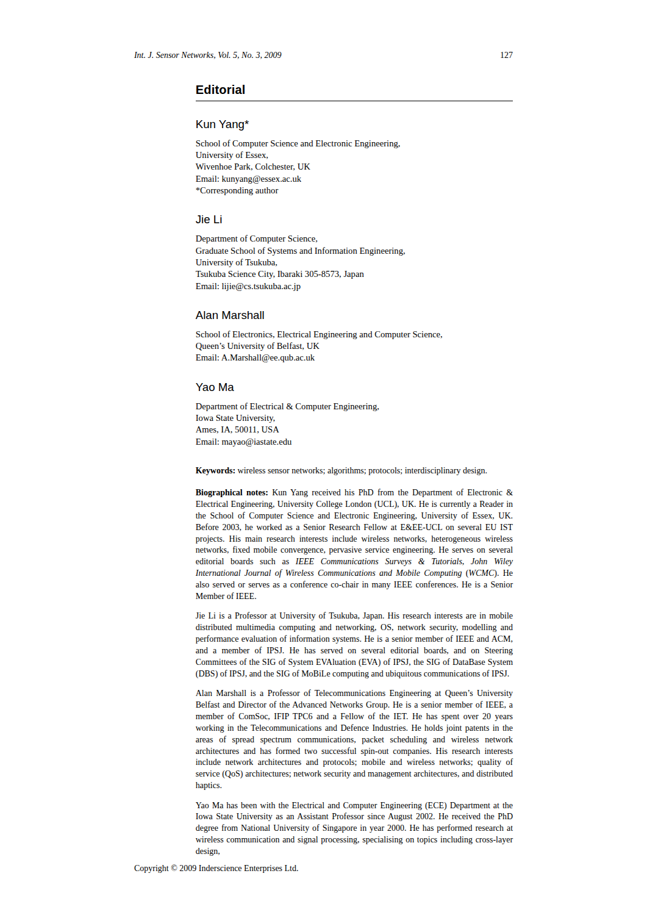Int. J. Sensor Networks, Vol. 5, No. 3, 2009 127
Editorial
Kun Yang*
School of Computer Science and Electronic Engineering,
University of Essex,
Wivenhoe Park, Colchester, UK
Email: kunyang@essex.ac.uk
*Corresponding author
Jie Li
Department of Computer Science,
Graduate School of Systems and Information Engineering,
University of Tsukuba,
Tsukuba Science City, Ibaraki 305-8573, Japan
Email: lijie@cs.tsukuba.ac.jp
Alan Marshall
School of Electronics, Electrical Engineering and Computer Science,
Queen’s University of Belfast, UK
Email: A.Marshall@ee.qub.ac.uk
Yao Ma
Department of Electrical & Computer Engineering,
Iowa State University,
Ames, IA, 50011, USA
Email: mayao@iastate.edu
Keywords: wireless sensor networks; algorithms; protocols; interdisciplinary design.
Biographical notes: Kun Yang received his PhD from the Department of Electronic & Electrical Engineering, University College London (UCL), UK. He is currently a Reader in the School of Computer Science and Electronic Engineering, University of Essex, UK. Before 2003, he worked as a Senior Research Fellow at E&EE-UCL on several EU IST projects. His main research interests include wireless networks, heterogeneous wireless networks, fixed mobile convergence, pervasive service engineering. He serves on several editorial boards such as IEEE Communications Surveys & Tutorials, John Wiley International Journal of Wireless Communications and Mobile Computing (WCMC). He also served or serves as a conference co-chair in many IEEE conferences. He is a Senior Member of IEEE.
Jie Li is a Professor at University of Tsukuba, Japan. His research interests are in mobile distributed multimedia computing and networking, OS, network security, modelling and performance evaluation of information systems. He is a senior member of IEEE and ACM, and a member of IPSJ. He has served on several editorial boards, and on Steering Committees of the SIG of System EVAluation (EVA) of IPSJ, the SIG of DataBase System (DBS) of IPSJ, and the SIG of MoBiLe computing and ubiquitous communications of IPSJ.
Alan Marshall is a Professor of Telecommunications Engineering at Queen’s University Belfast and Director of the Advanced Networks Group. He is a senior member of IEEE, a member of ComSoc, IFIP TPC6 and a Fellow of the IET. He has spent over 20 years working in the Telecommunications and Defence Industries. He holds joint patents in the areas of spread spectrum communications, packet scheduling and wireless network architectures and has formed two successful spin-out companies. His research interests include network architectures and protocols; mobile and wireless networks; quality of service (QoS) architectures; network security and management architectures, and distributed haptics.
Yao Ma has been with the Electrical and Computer Engineering (ECE) Department at the Iowa State University as an Assistant Professor since August 2002. He received the PhD degree from National University of Singapore in year 2000. He has performed research at wireless communication and signal processing, specialising on topics including cross-layer design,
Copyright © 2009 Inderscience Enterprises Ltd.